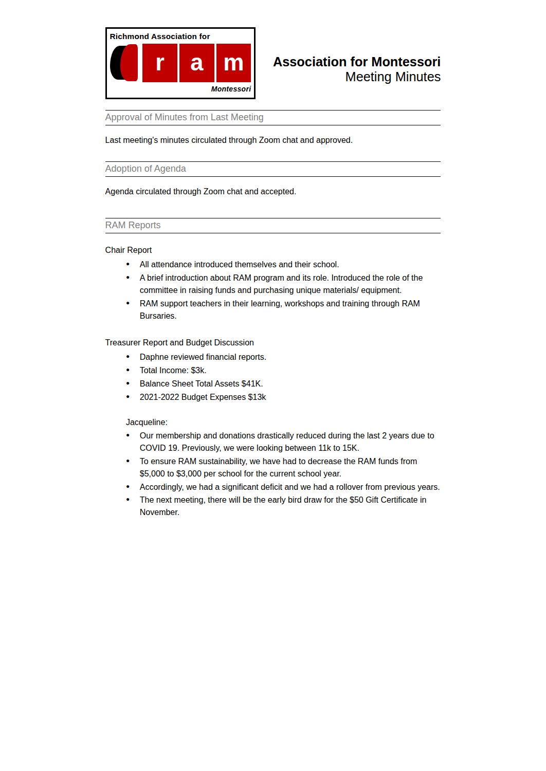Richmond Association for
r
a
m
Montessori
Association for Montessori
Meeting Minutes
Approval of Minutes from Last Meeting
Last meeting's minutes circulated through Zoom chat and approved.
Adoption of Agenda
Agenda circulated through Zoom chat and accepted.
RAM Reports
Chair Report
All attendance introduced themselves and their school.
A brief introduction about RAM program and its role. Introduced the role of the committee in raising funds and purchasing unique materials/ equipment.
RAM support teachers in their learning, workshops and training through RAM Bursaries.
Treasurer Report and Budget Discussion
Daphne reviewed financial reports.
Total Income: $3k.
Balance Sheet Total Assets $41K.
2021-2022 Budget Expenses $13k
Jacqueline:
Our membership and donations drastically reduced during the last 2 years due to COVID 19. Previously, we were looking between 11k to 15K.
To ensure RAM sustainability, we have had to decrease the RAM funds from $5,000 to $3,000 per school for the current school year.
Accordingly, we had a significant deficit and we had a rollover from previous years.
The next meeting, there will be the early bird draw for the $50 Gift Certificate in November.